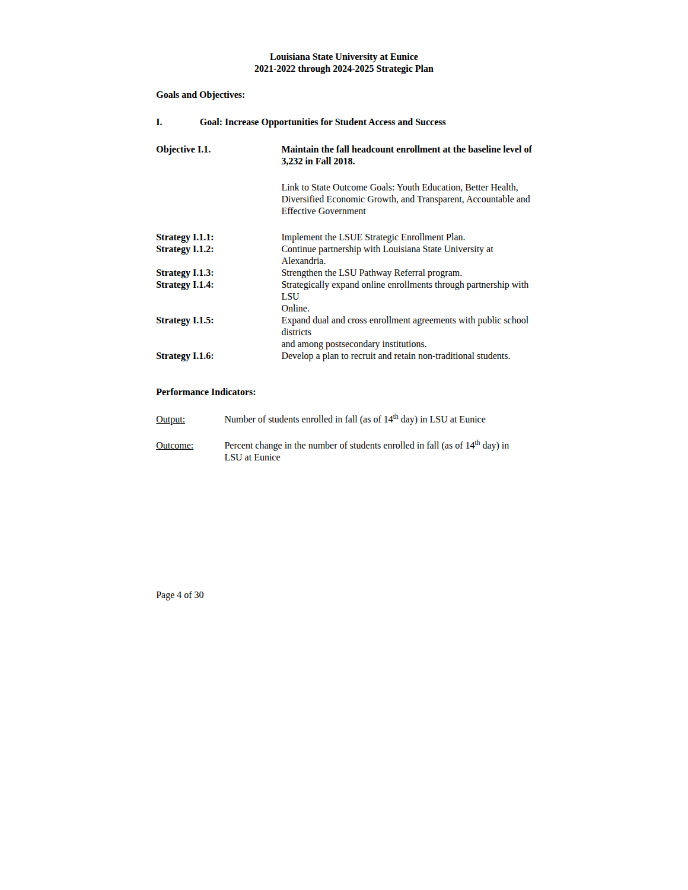Louisiana State University at Eunice 2021-2022 through 2024-2025 Strategic Plan
Goals and Objectives:
I.
Goal: Increase Opportunities for Student Access and Success
Objective I.1.
Maintain the fall headcount enrollment at the baseline level of 3,232 in Fall 2018.
Link to State Outcome Goals: Youth Education, Better Health, Diversified Economic Growth, and Transparent, Accountable and Effective Government
Strategy I.1.1:
Implement the LSUE Strategic Enrollment Plan.
Strategy I.1.2:
Continue partnership with Louisiana State University at Alexandria.
Strategy I.1.3:
Strengthen the LSU Pathway Referral program.
Strategy I.1.4:
Strategically expand online enrollments through partnership with LSUOnline.
Strategy I.1.5:
Expand dual and cross enrollment agreements with public school districtsand among postsecondary institutions.
Strategy I.1.6:
Develop a plan to recruit and retain non-traditional students.
Performance Indicators:
Output:
Number of students enrolled in fall (as of 14th day) in LSU at Eunice
Outcome:
Percent change in the number of students enrolled in fall (as of 14th day) inLSU at Eunice
Page 4 of 30